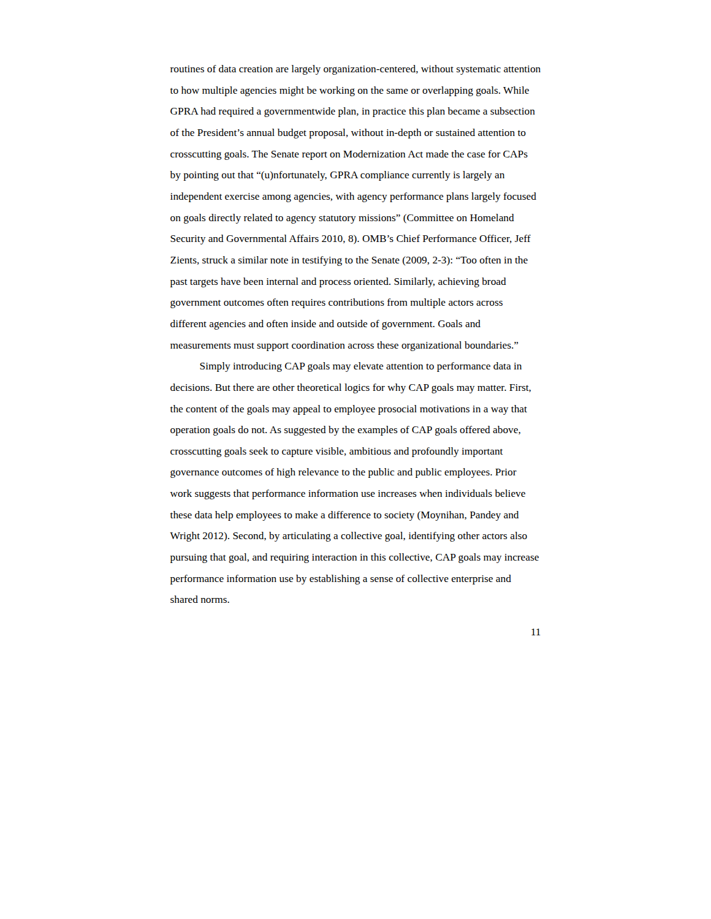routines of data creation are largely organization-centered, without systematic attention to how multiple agencies might be working on the same or overlapping goals. While GPRA had required a governmentwide plan, in practice this plan became a subsection of the President’s annual budget proposal, without in-depth or sustained attention to crosscutting goals. The Senate report on Modernization Act made the case for CAPs by pointing out that “(u)nfortunately, GPRA compliance currently is largely an independent exercise among agencies, with agency performance plans largely focused on goals directly related to agency statutory missions” (Committee on Homeland Security and Governmental Affairs 2010, 8). OMB’s Chief Performance Officer, Jeff Zients, struck a similar note in testifying to the Senate (2009, 2-3): “Too often in the past targets have been internal and process oriented. Similarly, achieving broad government outcomes often requires contributions from multiple actors across different agencies and often inside and outside of government. Goals and measurements must support coordination across these organizational boundaries.”
Simply introducing CAP goals may elevate attention to performance data in decisions. But there are other theoretical logics for why CAP goals may matter. First, the content of the goals may appeal to employee prosocial motivations in a way that operation goals do not. As suggested by the examples of CAP goals offered above, crosscutting goals seek to capture visible, ambitious and profoundly important governance outcomes of high relevance to the public and public employees. Prior work suggests that performance information use increases when individuals believe these data help employees to make a difference to society (Moynihan, Pandey and Wright 2012). Second, by articulating a collective goal, identifying other actors also pursuing that goal, and requiring interaction in this collective, CAP goals may increase performance information use by establishing a sense of collective enterprise and shared norms.
11